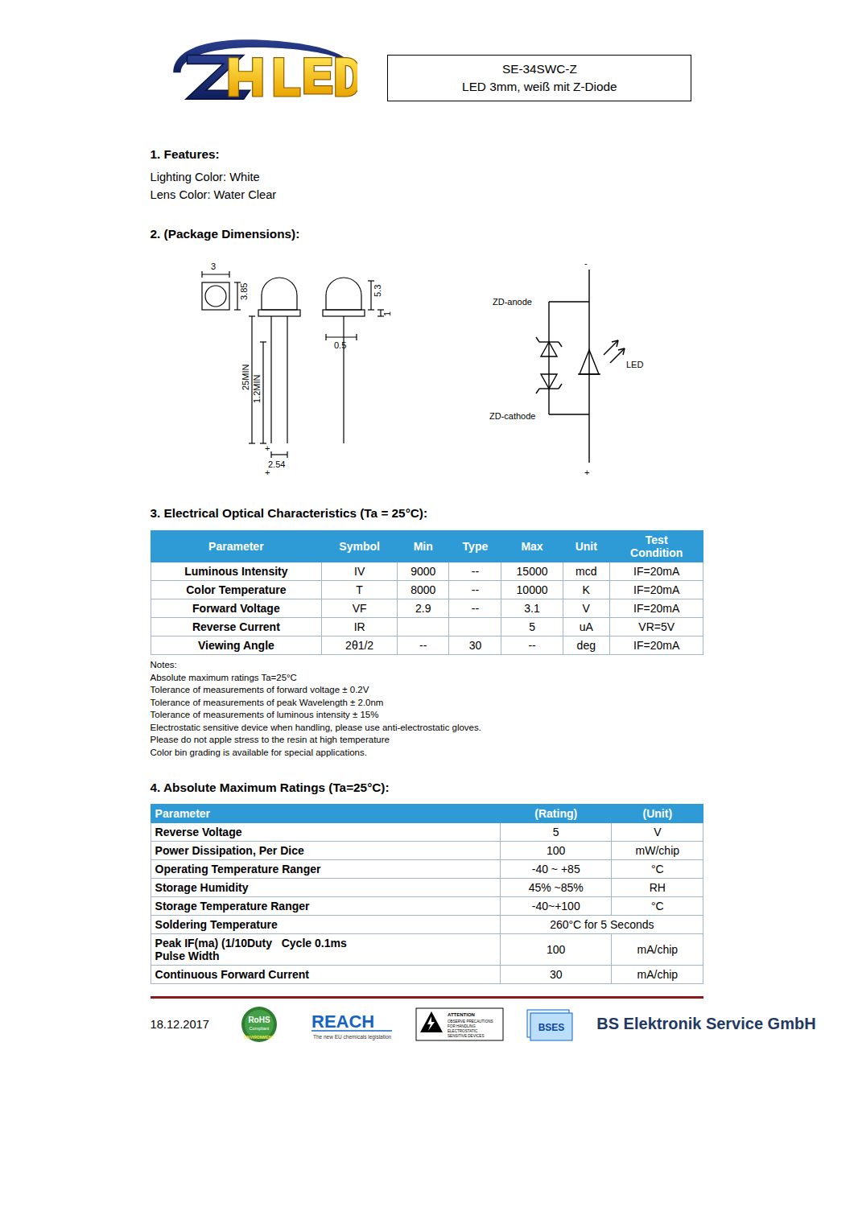SE-34SWC-Z
LED 3mm, weiß mit Z-Diode
1. Features:
Lighting Color: White
Lens Color: Water Clear
2. (Package Dimensions):
3 3.85 5.3 1 0.5 25MIN 1.2MIN 2.54 + + - + ZD-anode ZD-cathode LED
3. Electrical Optical Characteristics (Ta = 25°C):
| Parameter | Symbol | Min | Type | Max | Unit | Test Condition |
| --- | --- | --- | --- | --- | --- | --- |
| Luminous Intensity | IV | 9000 | -- | 15000 | mcd | IF=20mA |
| Color Temperature | T | 8000 | -- | 10000 | K | IF=20mA |
| Forward Voltage | VF | 2.9 | -- | 3.1 | V | IF=20mA |
| Reverse Current | IR | | | 5 | uA | VR=5V |
| Viewing Angle | 2θ1/2 | -- | 30 | -- | deg | IF=20mA |
Notes:
Absolute maximum ratings Ta=25°C
Tolerance of measurements of forward voltage ± 0.2V
Tolerance of measurements of peak Wavelength ± 2.0nm
Tolerance of measurements of luminous intensity ± 15%
Electrostatic sensitive device when handling, please use anti-electrostatic gloves.
Please do not apple stress to the resin at high temperature
Color bin grading is available for special applications.
4. Absolute Maximum Ratings (Ta=25°C):
| Parameter | (Rating) | (Unit) |
| --- | --- | --- |
| Reverse Voltage | 5 | V |
| Power Dissipation, Per Dice | 100 | mW/chip |
| Operating Temperature Ranger | -40 ~ +85 | °C |
| Storage Humidity | 45% ~85% | RH |
| Storage Temperature Ranger | -40~+100 | °C |
| Soldering Temperature | 260°C for 5 Seconds |
| Peak IF(ma) (1/10Duty Cycle 0.1ms Pulse Width | 100 | mA/chip |
| Continuous Forward Current | 30 | mA/chip |
18.12.2017
RoHS Compliant ENVIRONMENT REACH The new EU chemicals legislation ATTENTION OBSERVE PRECAUTIONS FOR HANDLING ELECTROSTATIC SENSITIVE DEVICES BSES
BS Elektronik Service GmbH